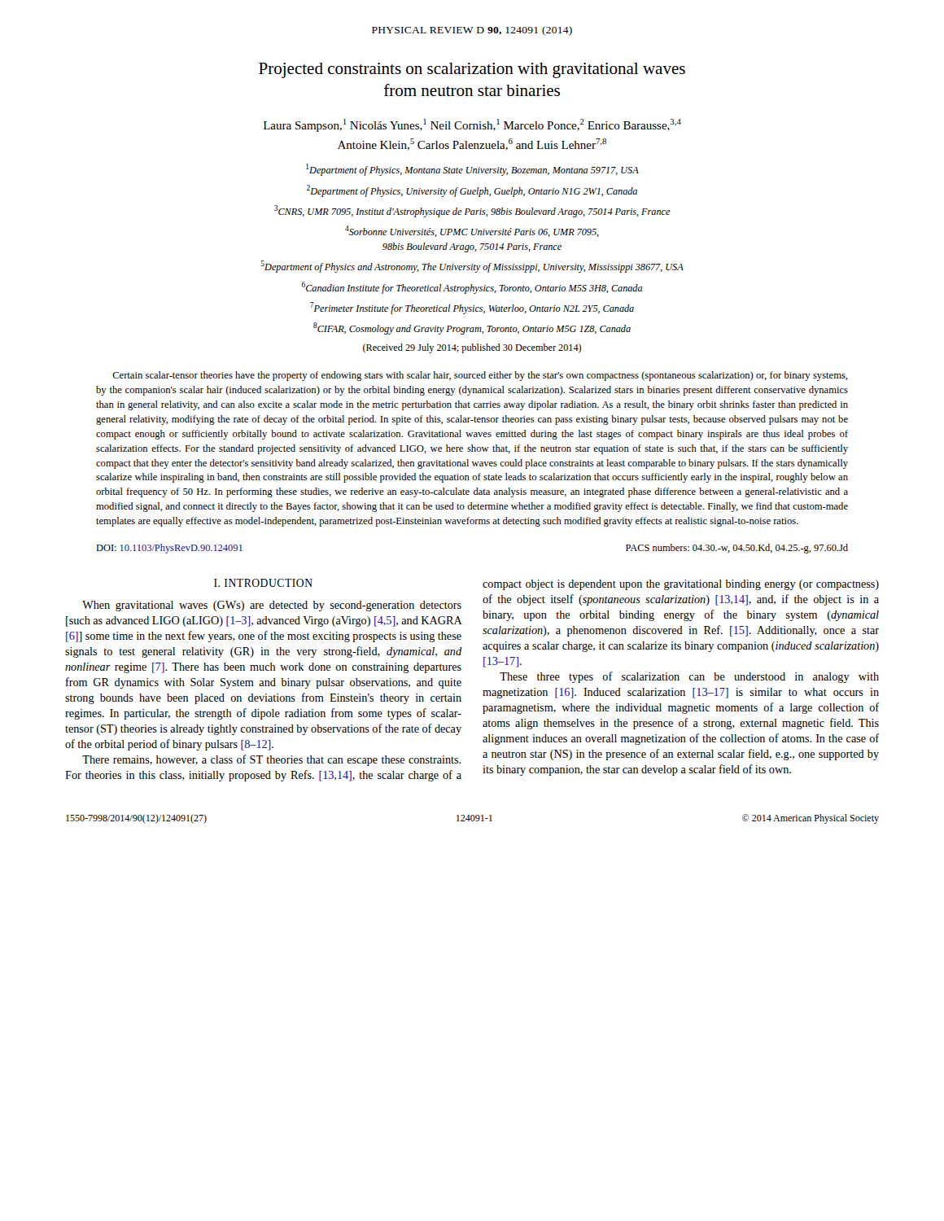PHYSICAL REVIEW D 90, 124091 (2014)
Projected constraints on scalarization with gravitational waves
from neutron star binaries
Laura Sampson,1 Nicolás Yunes,1 Neil Cornish,1 Marcelo Ponce,2 Enrico Barausse,3,4
Antoine Klein,5 Carlos Palenzuela,6 and Luis Lehner7,8
1Department of Physics, Montana State University, Bozeman, Montana 59717, USA
2Department of Physics, University of Guelph, Guelph, Ontario N1G 2W1, Canada
3CNRS, UMR 7095, Institut d'Astrophysique de Paris, 98bis Boulevard Arago, 75014 Paris, France
4Sorbonne Universités, UPMC Université Paris 06, UMR 7095,
98bis Boulevard Arago, 75014 Paris, France
5Department of Physics and Astronomy, The University of Mississippi, University, Mississippi 38677, USA
6Canadian Institute for Theoretical Astrophysics, Toronto, Ontario M5S 3H8, Canada
7Perimeter Institute for Theoretical Physics, Waterloo, Ontario N2L 2Y5, Canada
8CIFAR, Cosmology and Gravity Program, Toronto, Ontario M5G 1Z8, Canada
(Received 29 July 2014; published 30 December 2014)
Certain scalar-tensor theories have the property of endowing stars with scalar hair, sourced either by the star's own compactness (spontaneous scalarization) or, for binary systems, by the companion's scalar hair (induced scalarization) or by the orbital binding energy (dynamical scalarization). Scalarized stars in binaries present different conservative dynamics than in general relativity, and can also excite a scalar mode in the metric perturbation that carries away dipolar radiation. As a result, the binary orbit shrinks faster than predicted in general relativity, modifying the rate of decay of the orbital period. In spite of this, scalar-tensor theories can pass existing binary pulsar tests, because observed pulsars may not be compact enough or sufficiently orbitally bound to activate scalarization. Gravitational waves emitted during the last stages of compact binary inspirals are thus ideal probes of scalarization effects. For the standard projected sensitivity of advanced LIGO, we here show that, if the neutron star equation of state is such that, if the stars can be sufficiently compact that they enter the detector's sensitivity band already scalarized, then gravitational waves could place constraints at least comparable to binary pulsars. If the stars dynamically scalarize while inspiraling in band, then constraints are still possible provided the equation of state leads to scalarization that occurs sufficiently early in the inspiral, roughly below an orbital frequency of 50 Hz. In performing these studies, we rederive an easy-to-calculate data analysis measure, an integrated phase difference between a general-relativistic and a modified signal, and connect it directly to the Bayes factor, showing that it can be used to determine whether a modified gravity effect is detectable. Finally, we find that custom-made templates are equally effective as model-independent, parametrized post-Einsteinian waveforms at detecting such modified gravity effects at realistic signal-to-noise ratios.
DOI: 10.1103/PhysRevD.90.124091 PACS numbers: 04.30.-w, 04.50.Kd, 04.25.-g, 97.60.Jd
I. INTRODUCTION
When gravitational waves (GWs) are detected by second-generation detectors [such as advanced LIGO (aLIGO) [1–3], advanced Virgo (aVirgo) [4,5], and KAGRA [6]] some time in the next few years, one of the most exciting prospects is using these signals to test general relativity (GR) in the very strong-field, dynamical, and nonlinear regime [7]. There has been much work done on constraining departures from GR dynamics with Solar System and binary pulsar observations, and quite strong bounds have been placed on deviations from Einstein's theory in certain regimes. In particular, the strength of dipole radiation from some types of scalar-tensor (ST) theories is already tightly constrained by observations of the rate of decay of the orbital period of binary pulsars [8–12].
There remains, however, a class of ST theories that can escape these constraints. For theories in this class, initially proposed by Refs. [13,14], the scalar charge of a compact object is dependent upon the gravitational binding energy (or compactness) of the object itself (spontaneous scalarization) [13,14], and, if the object is in a binary, upon the orbital binding energy of the binary system (dynamical scalarization), a phenomenon discovered in Ref. [15]. Additionally, once a star acquires a scalar charge, it can scalarize its binary companion (induced scalarization) [13–17].
These three types of scalarization can be understood in analogy with magnetization [16]. Induced scalarization [13–17] is similar to what occurs in paramagnetism, where the individual magnetic moments of a large collection of atoms align themselves in the presence of a strong, external magnetic field. This alignment induces an overall magnetization of the collection of atoms. In the case of a neutron star (NS) in the presence of an external scalar field, e.g., one supported by its binary companion, the star can develop a scalar field of its own.
1550-7998/2014/90(12)/124091(27) 124091-1 © 2014 American Physical Society